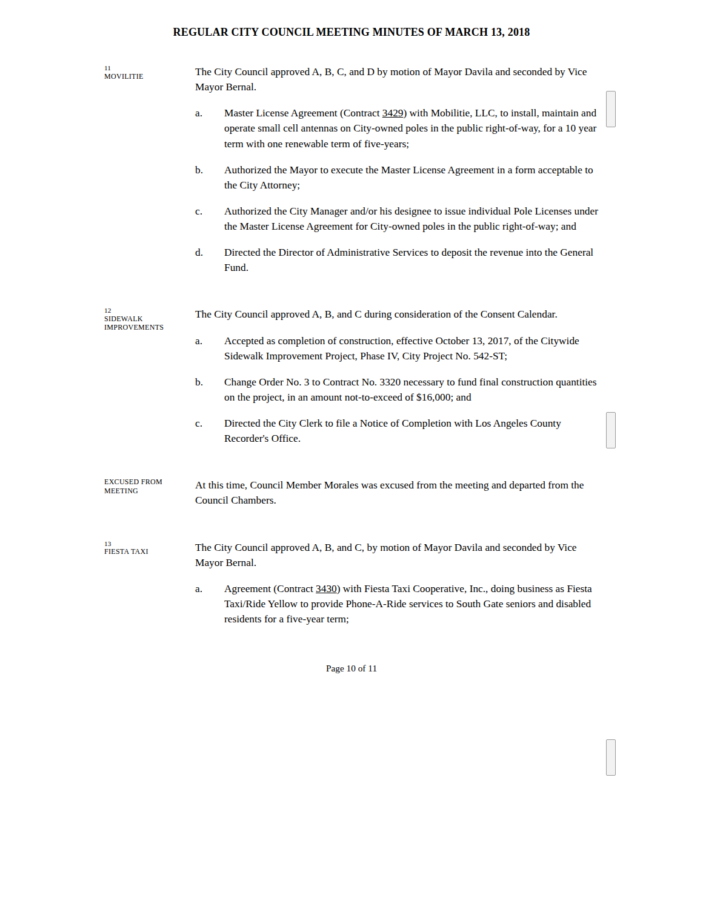REGULAR CITY COUNCIL MEETING MINUTES OF MARCH 13, 2018
11 MOVILITIE
The City Council approved A, B, C, and D by motion of Mayor Davila and seconded by Vice Mayor Bernal.
a. Master License Agreement (Contract 3429) with Mobilitie, LLC, to install, maintain and operate small cell antennas on City-owned poles in the public right-of-way, for a 10 year term with one renewable term of five-years;
b. Authorized the Mayor to execute the Master License Agreement in a form acceptable to the City Attorney;
c. Authorized the City Manager and/or his designee to issue individual Pole Licenses under the Master License Agreement for City-owned poles in the public right-of-way; and
d. Directed the Director of Administrative Services to deposit the revenue into the General Fund.
12 SIDEWALK IMPROVEMENTS
The City Council approved A, B, and C during consideration of the Consent Calendar.
a. Accepted as completion of construction, effective October 13, 2017, of the Citywide Sidewalk Improvement Project, Phase IV, City Project No. 542-ST;
b. Change Order No. 3 to Contract No. 3320 necessary to fund final construction quantities on the project, in an amount not-to-exceed of $16,000; and
c. Directed the City Clerk to file a Notice of Completion with Los Angeles County Recorder's Office.
EXCUSED FROM MEETING
At this time, Council Member Morales was excused from the meeting and departed from the Council Chambers.
13 FIESTA TAXI
The City Council approved A, B, and C, by motion of Mayor Davila and seconded by Vice Mayor Bernal.
a. Agreement (Contract 3430) with Fiesta Taxi Cooperative, Inc., doing business as Fiesta Taxi/Ride Yellow to provide Phone-A-Ride services to South Gate seniors and disabled residents for a five-year term;
Page 10 of 11